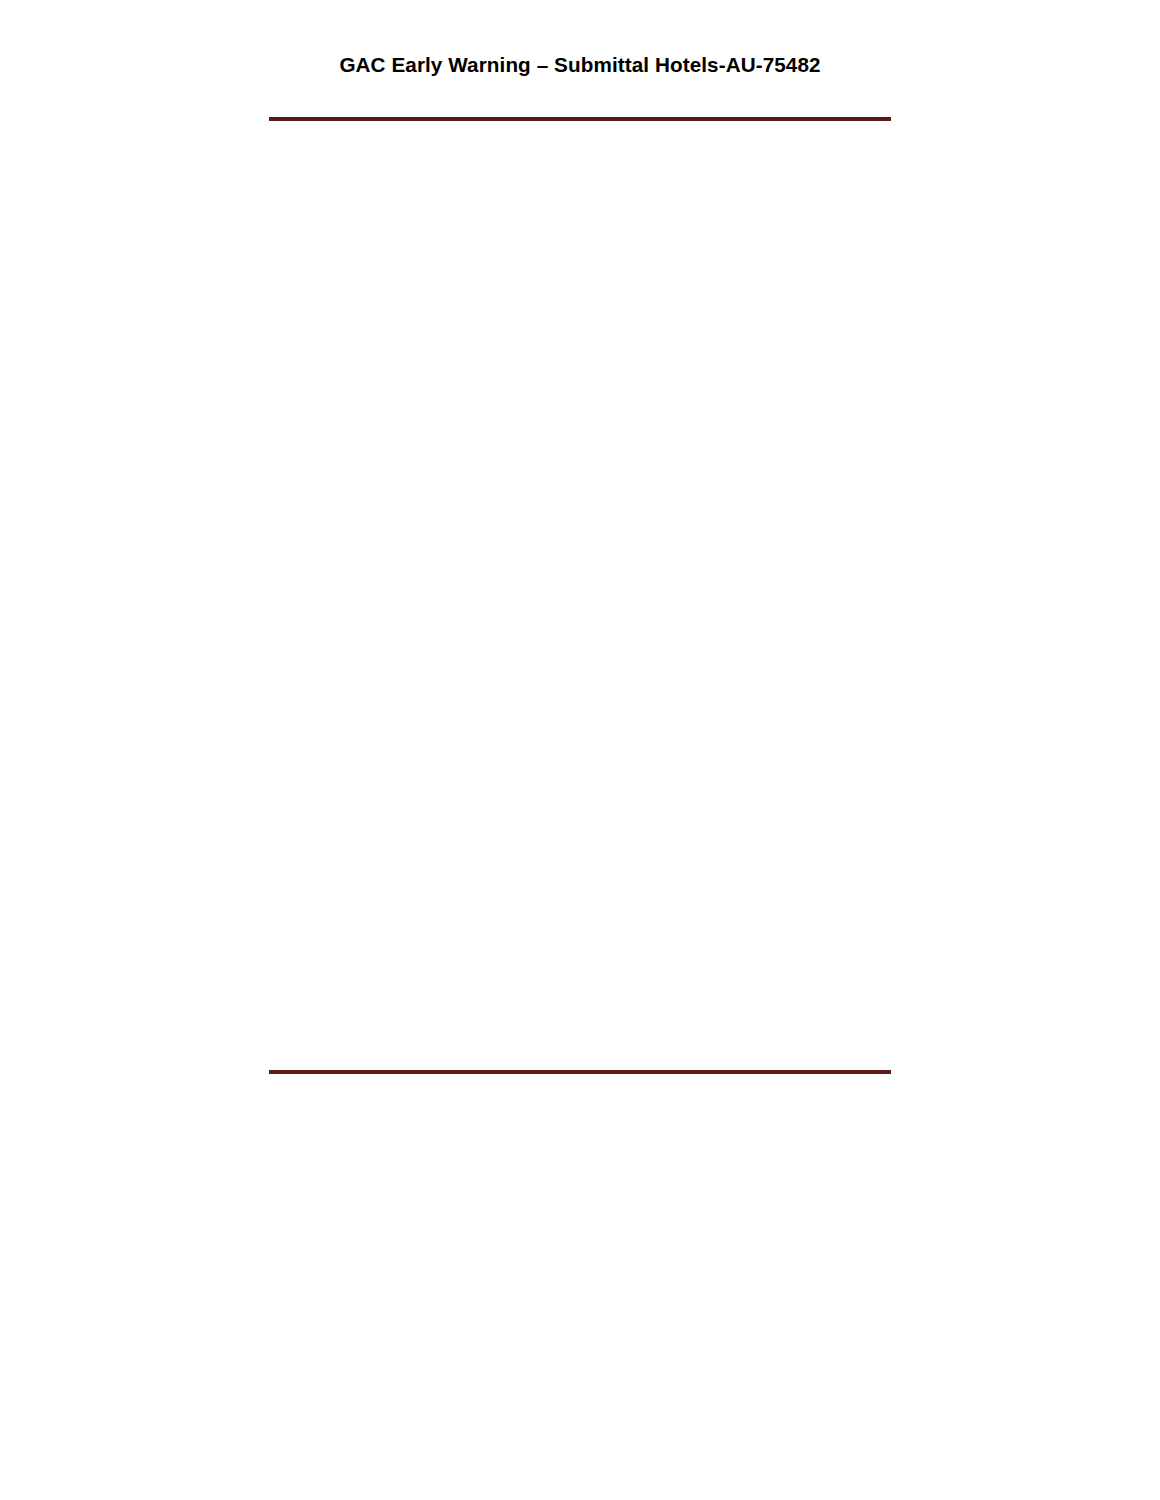GAC Early Warning – Submittal Hotels-AU-75482